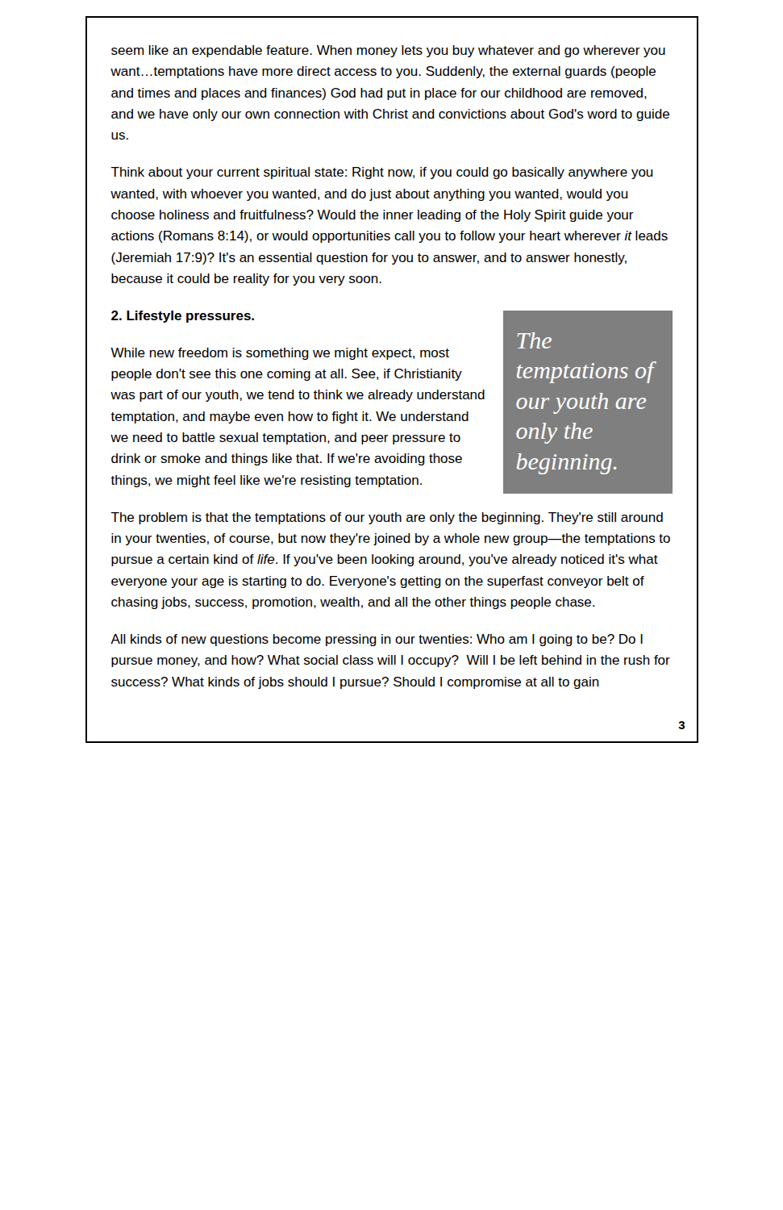seem like an expendable feature. When money lets you buy whatever and go wherever you want…temptations have more direct access to you. Suddenly, the external guards (people and times and places and finances) God had put in place for our childhood are removed, and we have only our own connection with Christ and convictions about God's word to guide us.
Think about your current spiritual state: Right now, if you could go basically anywhere you wanted, with whoever you wanted, and do just about anything you wanted, would you choose holiness and fruitfulness? Would the inner leading of the Holy Spirit guide your actions (Romans 8:14), or would opportunities call you to follow your heart wherever it leads (Jeremiah 17:9)? It's an essential question for you to answer, and to answer honestly, because it could be reality for you very soon.
The temptations of our youth are only the beginning.
2. Lifestyle pressures.
While new freedom is something we might expect, most people don't see this one coming at all. See, if Christianity was part of our youth, we tend to think we already understand temptation, and maybe even how to fight it. We understand we need to battle sexual temptation, and peer pressure to drink or smoke and things like that. If we're avoiding those things, we might feel like we're resisting temptation.
The problem is that the temptations of our youth are only the beginning. They're still around in your twenties, of course, but now they're joined by a whole new group—the temptations to pursue a certain kind of life. If you've been looking around, you've already noticed it's what everyone your age is starting to do. Everyone's getting on the superfast conveyor belt of chasing jobs, success, promotion, wealth, and all the other things people chase.
All kinds of new questions become pressing in our twenties: Who am I going to be? Do I pursue money, and how? What social class will I occupy? Will I be left behind in the rush for success? What kinds of jobs should I pursue? Should I compromise at all to gain
3